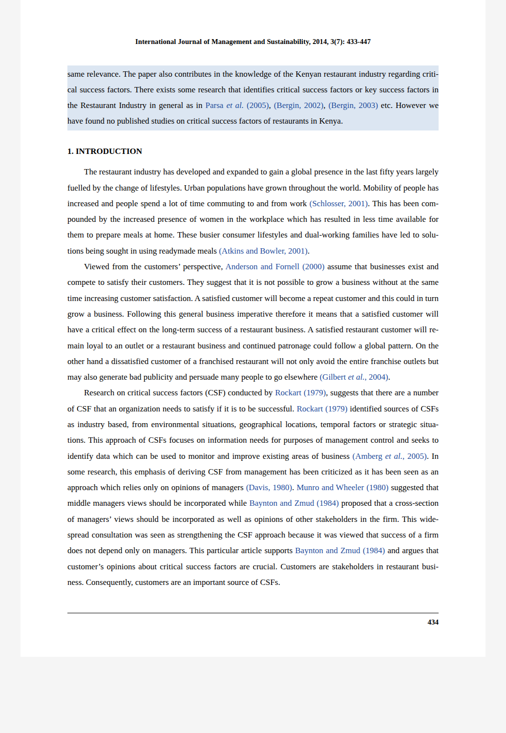International Journal of Management and Sustainability, 2014, 3(7): 433-447
same relevance. The paper also contributes in the knowledge of the Kenyan restaurant industry regarding critical success factors. There exists some research that identifies critical success factors or key success factors in the Restaurant Industry in general as in Parsa et al. (2005), (Bergin, 2002), (Bergin, 2003) etc. However we have found no published studies on critical success factors of restaurants in Kenya.
1. INTRODUCTION
The restaurant industry has developed and expanded to gain a global presence in the last fifty years largely fuelled by the change of lifestyles. Urban populations have grown throughout the world. Mobility of people has increased and people spend a lot of time commuting to and from work (Schlosser, 2001). This has been compounded by the increased presence of women in the workplace which has resulted in less time available for them to prepare meals at home. These busier consumer lifestyles and dual-working families have led to solutions being sought in using readymade meals (Atkins and Bowler, 2001).
Viewed from the customers’ perspective, Anderson and Fornell (2000) assume that businesses exist and compete to satisfy their customers. They suggest that it is not possible to grow a business without at the same time increasing customer satisfaction. A satisfied customer will become a repeat customer and this could in turn grow a business. Following this general business imperative therefore it means that a satisfied customer will have a critical effect on the long-term success of a restaurant business. A satisfied restaurant customer will remain loyal to an outlet or a restaurant business and continued patronage could follow a global pattern. On the other hand a dissatisfied customer of a franchised restaurant will not only avoid the entire franchise outlets but may also generate bad publicity and persuade many people to go elsewhere (Gilbert et al., 2004).
Research on critical success factors (CSF) conducted by Rockart (1979), suggests that there are a number of CSF that an organization needs to satisfy if it is to be successful. Rockart (1979) identified sources of CSFs as industry based, from environmental situations, geographical locations, temporal factors or strategic situations. This approach of CSFs focuses on information needs for purposes of management control and seeks to identify data which can be used to monitor and improve existing areas of business (Amberg et al., 2005). In some research, this emphasis of deriving CSF from management has been criticized as it has been seen as an approach which relies only on opinions of managers (Davis, 1980). Munro and Wheeler (1980) suggested that middle managers views should be incorporated while Baynton and Zmud (1984) proposed that a cross-section of managers’ views should be incorporated as well as opinions of other stakeholders in the firm. This widespread consultation was seen as strengthening the CSF approach because it was viewed that success of a firm does not depend only on managers. This particular article supports Baynton and Zmud (1984) and argues that customer’s opinions about critical success factors are crucial. Customers are stakeholders in restaurant business. Consequently, customers are an important source of CSFs.
434